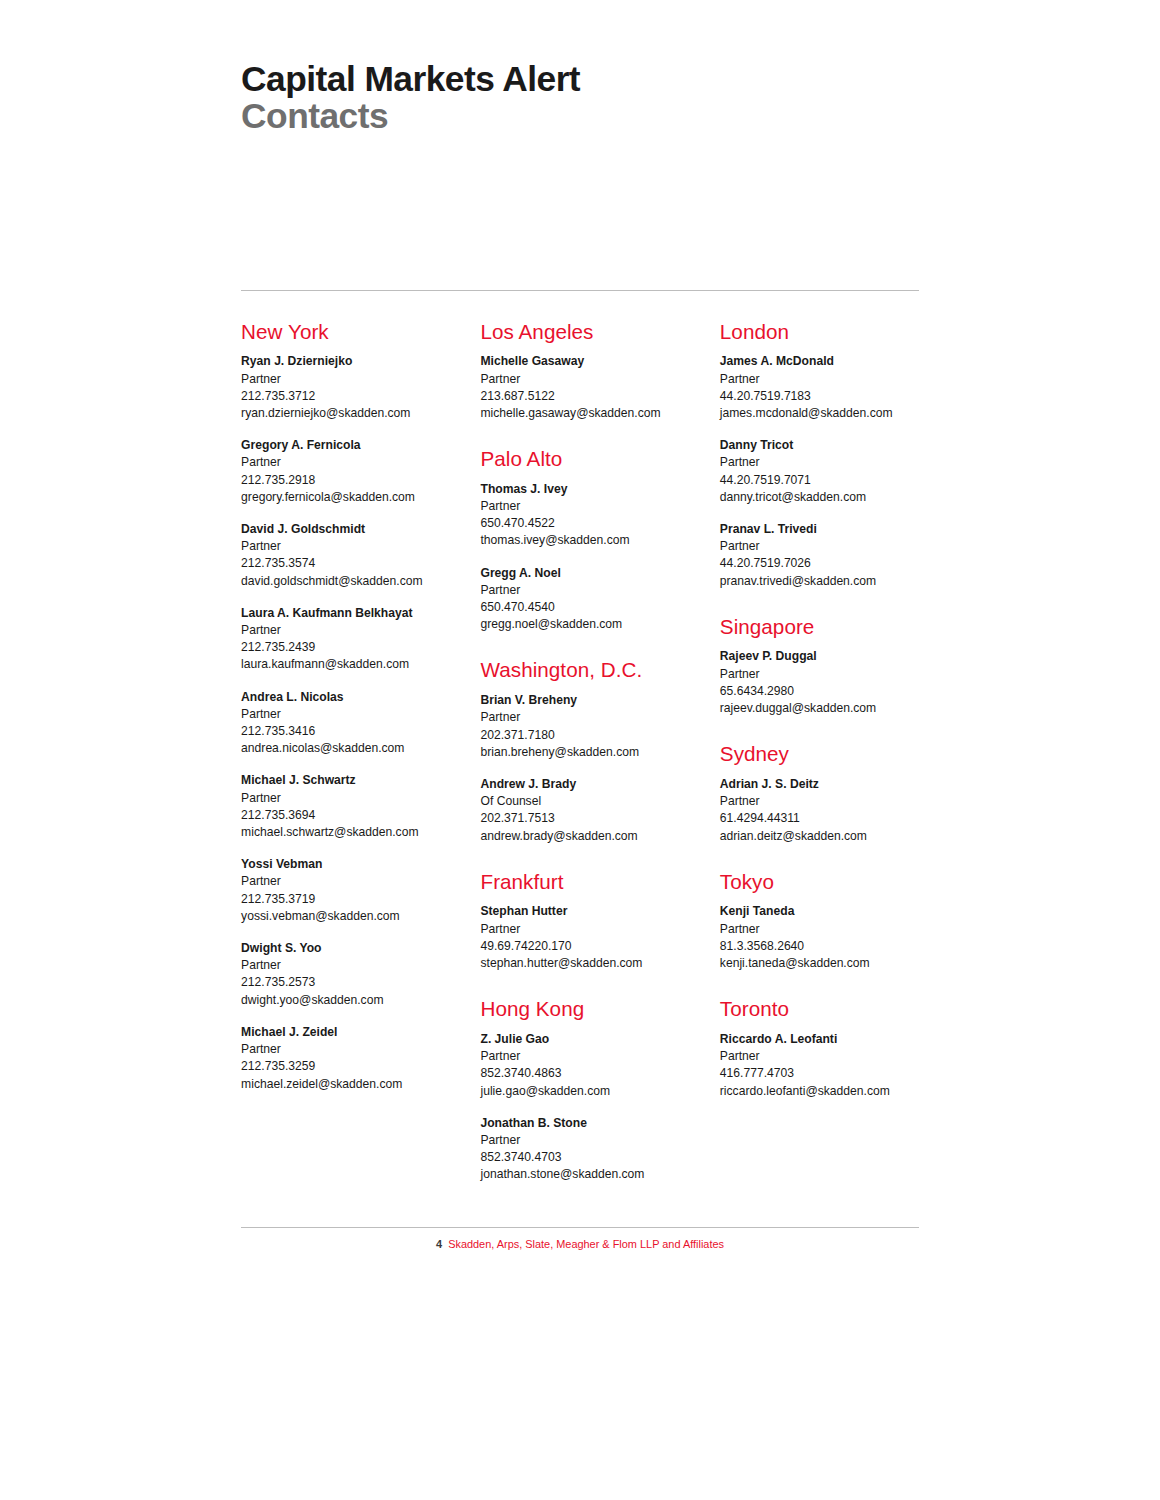Capital Markets AlertContacts
New York
Ryan J. Dzierniejko Partner 212.735.3712 ryan.dzierniejko@skadden.com
Gregory A. Fernicola Partner 212.735.2918 gregory.fernicola@skadden.com
David J. Goldschmidt Partner 212.735.3574 david.goldschmidt@skadden.com
Laura A. Kaufmann Belkhayat Partner 212.735.2439 laura.kaufmann@skadden.com
Andrea L. Nicolas Partner 212.735.3416 andrea.nicolas@skadden.com
Michael J. Schwartz Partner 212.735.3694 michael.schwartz@skadden.com
Yossi Vebman Partner 212.735.3719 yossi.vebman@skadden.com
Dwight S. Yoo Partner 212.735.2573 dwight.yoo@skadden.com
Michael J. Zeidel Partner 212.735.3259 michael.zeidel@skadden.com
Los Angeles
Michelle Gasaway Partner 213.687.5122 michelle.gasaway@skadden.com
Palo Alto
Thomas J. Ivey Partner 650.470.4522 thomas.ivey@skadden.com
Gregg A. Noel Partner 650.470.4540 gregg.noel@skadden.com
Washington, D.C.
Brian V. Breheny Partner 202.371.7180 brian.breheny@skadden.com
Andrew J. Brady Of Counsel 202.371.7513 andrew.brady@skadden.com
Frankfurt
Stephan Hutter Partner 49.69.74220.170 stephan.hutter@skadden.com
Hong Kong
Z. Julie Gao Partner 852.3740.4863 julie.gao@skadden.com
Jonathan B. Stone Partner 852.3740.4703 jonathan.stone@skadden.com
London
James A. McDonald Partner 44.20.7519.7183 james.mcdonald@skadden.com
Danny Tricot Partner 44.20.7519.7071 danny.tricot@skadden.com
Pranav L. Trivedi Partner 44.20.7519.7026 pranav.trivedi@skadden.com
Singapore
Rajeev P. Duggal Partner 65.6434.2980 rajeev.duggal@skadden.com
Sydney
Adrian J. S. Deitz Partner 61.4294.44311 adrian.deitz@skadden.com
Tokyo
Kenji Taneda Partner 81.3.3568.2640 kenji.taneda@skadden.com
Toronto
Riccardo A. Leofanti Partner 416.777.4703 riccardo.leofanti@skadden.com
4 Skadden, Arps, Slate, Meagher & Flom LLP and Affiliates